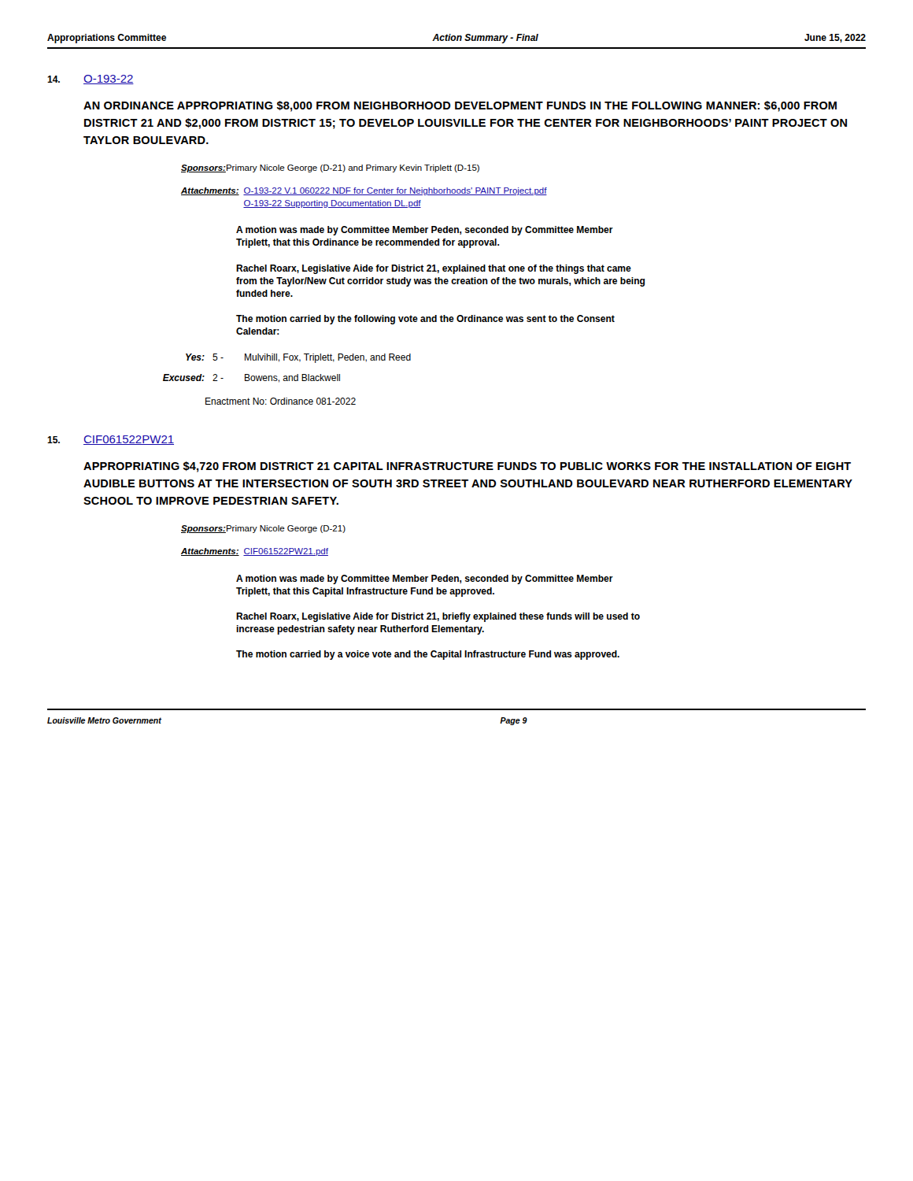Appropriations Committee
Action Summary - Final
June 15, 2022
14.
O-193-22
AN ORDINANCE APPROPRIATING $8,000 FROM NEIGHBORHOOD DEVELOPMENT FUNDS IN THE FOLLOWING MANNER: $6,000 FROM DISTRICT 21 AND $2,000 FROM DISTRICT 15; TO DEVELOP LOUISVILLE FOR THE CENTER FOR NEIGHBORHOODS’ PAINT PROJECT ON TAYLOR BOULEVARD.
Sponsors: Primary Nicole George (D-21) and Primary Kevin Triplett (D-15)
Attachments: O-193-22 V.1 060222 NDF for Center for Neighborhoods' PAINT Project.pdf O-193-22 Supporting Documentation DL.pdf
A motion was made by Committee Member Peden, seconded by Committee Member Triplett, that this Ordinance be recommended for approval.
Rachel Roarx, Legislative Aide for District 21, explained that one of the things that came from the Taylor/New Cut corridor study was the creation of the two murals, which are being funded here.
The motion carried by the following vote and the Ordinance was sent to the Consent Calendar:
Yes:
5 -
Mulvihill, Fox, Triplett, Peden, and Reed
Excused:
2 -
Bowens, and Blackwell
Enactment No: Ordinance 081-2022
15.
CIF061522PW21
APPROPRIATING $4,720 FROM DISTRICT 21 CAPITAL INFRASTRUCTURE FUNDS TO PUBLIC WORKS FOR THE INSTALLATION OF EIGHT AUDIBLE BUTTONS AT THE INTERSECTION OF SOUTH 3RD STREET AND SOUTHLAND BOULEVARD NEAR RUTHERFORD ELEMENTARY SCHOOL TO IMPROVE PEDESTRIAN SAFETY.
Sponsors: Primary Nicole George (D-21)
Attachments: CIF061522PW21.pdf
A motion was made by Committee Member Peden, seconded by Committee Member Triplett, that this Capital Infrastructure Fund be approved.
Rachel Roarx, Legislative Aide for District 21, briefly explained these funds will be used to increase pedestrian safety near Rutherford Elementary.
The motion carried by a voice vote and the Capital Infrastructure Fund was approved.
Louisville Metro Government
Page 9